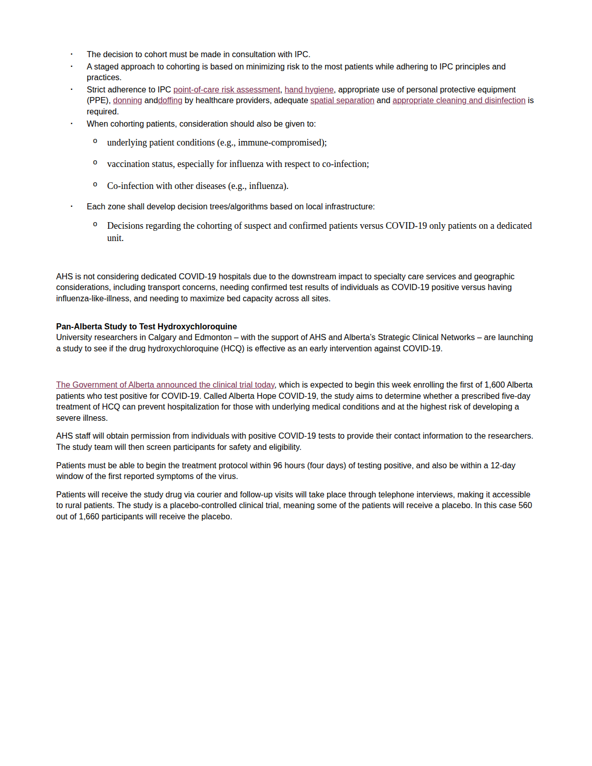The decision to cohort must be made in consultation with IPC.
A staged approach to cohorting is based on minimizing risk to the most patients while adhering to IPC principles and practices.
Strict adherence to IPC point-of-care risk assessment, hand hygiene, appropriate use of personal protective equipment (PPE), donning anddoffing by healthcare providers, adequate spatial separation and appropriate cleaning and disinfection is required.
When cohorting patients, consideration should also be given to:
underlying patient conditions (e.g., immune-compromised);
vaccination status, especially for influenza with respect to co-infection;
Co-infection with other diseases (e.g., influenza).
Each zone shall develop decision trees/algorithms based on local infrastructure:
Decisions regarding the cohorting of suspect and confirmed patients versus COVID-19 only patients on a dedicated unit.
AHS is not considering dedicated COVID-19 hospitals due to the downstream impact to specialty care services and geographic considerations, including transport concerns, needing confirmed test results of individuals as COVID-19 positive versus having influenza-like-illness, and needing to maximize bed capacity across all sites.
Pan-Alberta Study to Test Hydroxychloroquine
University researchers in Calgary and Edmonton – with the support of AHS and Alberta’s Strategic Clinical Networks – are launching a study to see if the drug hydroxychloroquine (HCQ) is effective as an early intervention against COVID-19.
The Government of Alberta announced the clinical trial today, which is expected to begin this week enrolling the first of 1,600 Alberta patients who test positive for COVID-19. Called Alberta Hope COVID-19, the study aims to determine whether a prescribed five-day treatment of HCQ can prevent hospitalization for those with underlying medical conditions and at the highest risk of developing a severe illness.
AHS staff will obtain permission from individuals with positive COVID-19 tests to provide their contact information to the researchers. The study team will then screen participants for safety and eligibility.
Patients must be able to begin the treatment protocol within 96 hours (four days) of testing positive, and also be within a 12-day window of the first reported symptoms of the virus.
Patients will receive the study drug via courier and follow-up visits will take place through telephone interviews, making it accessible to rural patients. The study is a placebo-controlled clinical trial, meaning some of the patients will receive a placebo. In this case 560 out of 1,660 participants will receive the placebo.